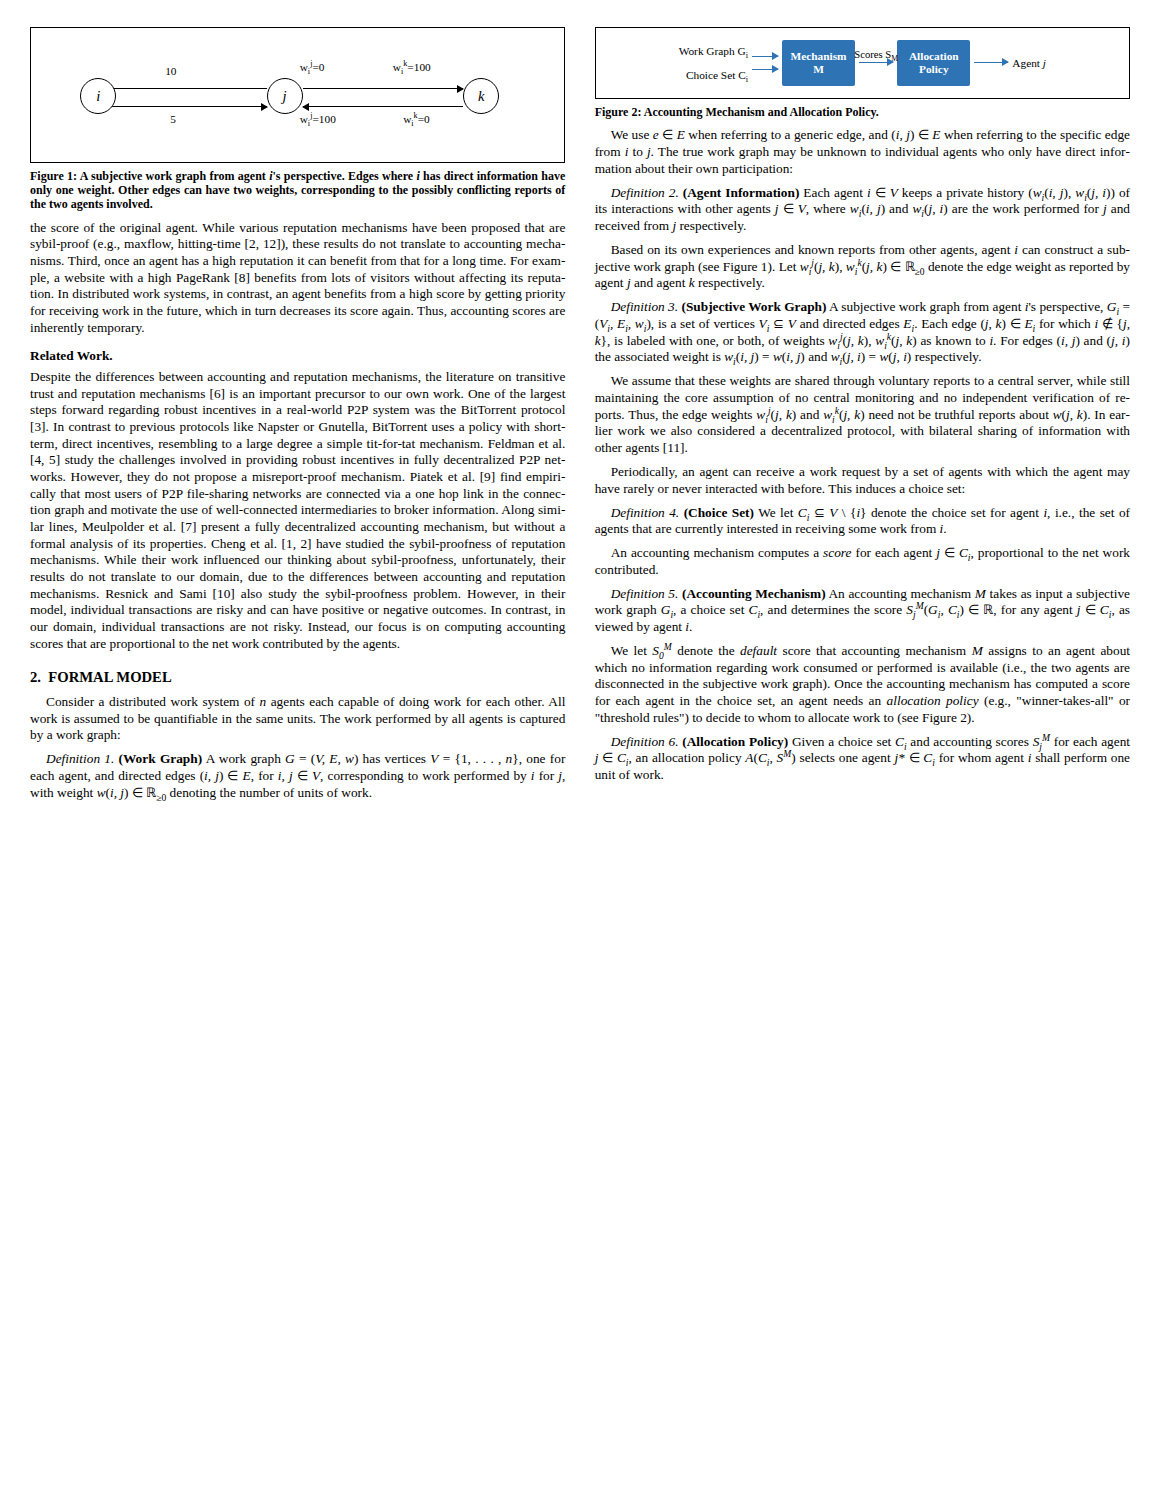i
j
k
10
5
wij=0
wik=100
wij=100
wik=0
Figure 1: A subjective work graph from agent i's perspective. Edges where i has direct information have only one weight. Other edges can have two weights, corresponding to the possibly conflicting reports of the two agents involved.
the score of the original agent. While various reputation mechanisms have been proposed that are sybil-proof (e.g., maxflow, hitting-time [2, 12]), these results do not translate to accounting mechanisms. Third, once an agent has a high reputation it can benefit from that for a long time. For example, a website with a high PageRank [8] benefits from lots of visitors without affecting its reputation. In distributed work systems, in contrast, an agent benefits from a high score by getting priority for receiving work in the future, which in turn decreases its score again. Thus, accounting scores are inherently temporary.
Related Work.
Despite the differences between accounting and reputation mechanisms, the literature on transitive trust and reputation mechanisms [6] is an important precursor to our own work. One of the largest steps forward regarding robust incentives in a real-world P2P system was the BitTorrent protocol [3]. In contrast to previous protocols like Napster or Gnutella, BitTorrent uses a policy with short-term, direct incentives, resembling to a large degree a simple tit-for-tat mechanism. Feldman et al. [4, 5] study the challenges involved in providing robust incentives in fully decentralized P2P networks. However, they do not propose a misreport-proof mechanism. Piatek et al. [9] find empirically that most users of P2P file-sharing networks are connected via a one hop link in the connection graph and motivate the use of well-connected intermediaries to broker information. Along similar lines, Meulpolder et al. [7] present a fully decentralized accounting mechanism, but without a formal analysis of its properties. Cheng et al. [1, 2] have studied the sybil-proofness of reputation mechanisms. While their work influenced our thinking about sybil-proofness, unfortunately, their results do not translate to our domain, due to the differences between accounting and reputation mechanisms. Resnick and Sami [10] also study the sybil-proofness problem. However, in their model, individual transactions are risky and can have positive or negative outcomes. In contrast, in our domain, individual transactions are not risky. Instead, our focus is on computing accounting scores that are proportional to the net work contributed by the agents.
2. FORMAL MODEL
Consider a distributed work system of n agents each capable of doing work for each other. All work is assumed to be quantifiable in the same units. The work performed by all agents is captured by a work graph:
Definition 1. (Work Graph) A work graph G = (V, E, w) has vertices V = {1, . . . , n}, one for each agent, and directed edges (i, j) ∈ E, for i, j ∈ V, corresponding to work performed by i for j, with weight w(i, j) ∈ ℝ≥0 denoting the number of units of work.
Work Graph Gi
Choice Set Ci
Mechanism
M
Scores SM
Allocation
Policy
Agent j
Figure 2: Accounting Mechanism and Allocation Policy.
We use e ∈ E when referring to a generic edge, and (i, j) ∈ E when referring to the specific edge from i to j. The true work graph may be unknown to individual agents who only have direct information about their own participation:
Definition 2. (Agent Information) Each agent i ∈ V keeps a private history (wi(i, j), wi(j, i)) of its interactions with other agents j ∈ V, where wi(i, j) and wi(j, i) are the work performed for j and received from j respectively.
Based on its own experiences and known reports from other agents, agent i can construct a subjective work graph (see Figure 1). Let wij(j, k), wik(j, k) ∈ ℝ≥0 denote the edge weight as reported by agent j and agent k respectively.
Definition 3. (Subjective Work Graph) A subjective work graph from agent i's perspective, Gi = (Vi, Ei, wi), is a set of vertices Vi ⊆ V and directed edges Ei. Each edge (j, k) ∈ Ei for which i ∉ {j, k}, is labeled with one, or both, of weights wij(j, k), wik(j, k) as known to i. For edges (i, j) and (j, i) the associated weight is wi(i, j) = w(i, j) and wi(j, i) = w(j, i) respectively.
We assume that these weights are shared through voluntary reports to a central server, while still maintaining the core assumption of no central monitoring and no independent verification of reports. Thus, the edge weights wij(j, k) and wik(j, k) need not be truthful reports about w(j, k). In earlier work we also considered a decentralized protocol, with bilateral sharing of information with other agents [11].
Periodically, an agent can receive a work request by a set of agents with which the agent may have rarely or never interacted with before. This induces a choice set:
Definition 4. (Choice Set) We let Ci ⊆ V \ {i} denote the choice set for agent i, i.e., the set of agents that are currently interested in receiving some work from i.
An accounting mechanism computes a score for each agent j ∈ Ci, proportional to the net work contributed.
Definition 5. (Accounting Mechanism) An accounting mechanism M takes as input a subjective work graph Gi, a choice set Ci, and determines the score SjM(Gi, Ci) ∈ ℝ, for any agent j ∈ Ci, as viewed by agent i.
We let S0M denote the default score that accounting mechanism M assigns to an agent about which no information regarding work consumed or performed is available (i.e., the two agents are disconnected in the subjective work graph). Once the accounting mechanism has computed a score for each agent in the choice set, an agent needs an allocation policy (e.g., "winner-takes-all" or "threshold rules") to decide to whom to allocate work to (see Figure 2).
Definition 6. (Allocation Policy) Given a choice set Ci and accounting scores SjM for each agent j ∈ Ci, an allocation policy A(Ci, SM) selects one agent j* ∈ Ci for whom agent i shall perform one unit of work.